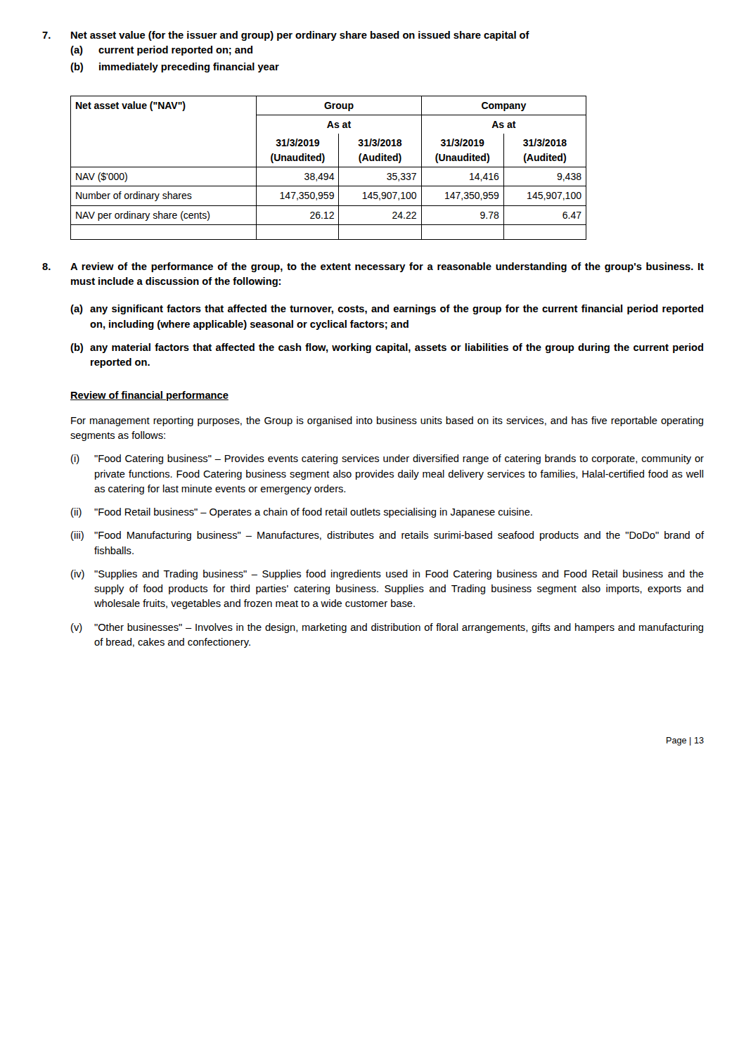7.
Net asset value (for the issuer and group) per ordinary share based on issued share capital of
(a)
current period reported on; and
(b)
immediately preceding financial year
| Net asset value ("NAV") | Group | Company |
| --- | --- | --- |
| As at | As at |
| 31/3/2019 (Unaudited) | 31/3/2018 (Audited) | 31/3/2019 (Unaudited) | 31/3/2018 (Audited) |
| NAV ($'000) | 38,494 | 35,337 | 14,416 | 9,438 |
| Number of ordinary shares | 147,350,959 | 145,907,100 | 147,350,959 | 145,907,100 |
| NAV per ordinary share (cents) | 26.12 | 24.22 | 9.78 | 6.47 |
8.
A review of the performance of the group, to the extent necessary for a reasonable understanding of the group's business. It must include a discussion of the following:
(a)
any significant factors that affected the turnover, costs, and earnings of the group for the current financial period reported on, including (where applicable) seasonal or cyclical factors; and
(b)
any material factors that affected the cash flow, working capital, assets or liabilities of the group during the current period reported on.
Review of financial performance
For management reporting purposes, the Group is organised into business units based on its services, and has five reportable operating segments as follows:
(i)
"Food Catering business" – Provides events catering services under diversified range of catering brands to corporate, community or private functions. Food Catering business segment also provides daily meal delivery services to families, Halal-certified food as well as catering for last minute events or emergency orders.
(ii)
"Food Retail business" – Operates a chain of food retail outlets specialising in Japanese cuisine.
(iii)
"Food Manufacturing business" – Manufactures, distributes and retails surimi-based seafood products and the "DoDo" brand of fishballs.
(iv)
"Supplies and Trading business" – Supplies food ingredients used in Food Catering business and Food Retail business and the supply of food products for third parties' catering business. Supplies and Trading business segment also imports, exports and wholesale fruits, vegetables and frozen meat to a wide customer base.
(v)
"Other businesses" – Involves in the design, marketing and distribution of floral arrangements, gifts and hampers and manufacturing of bread, cakes and confectionery.
Page | 13